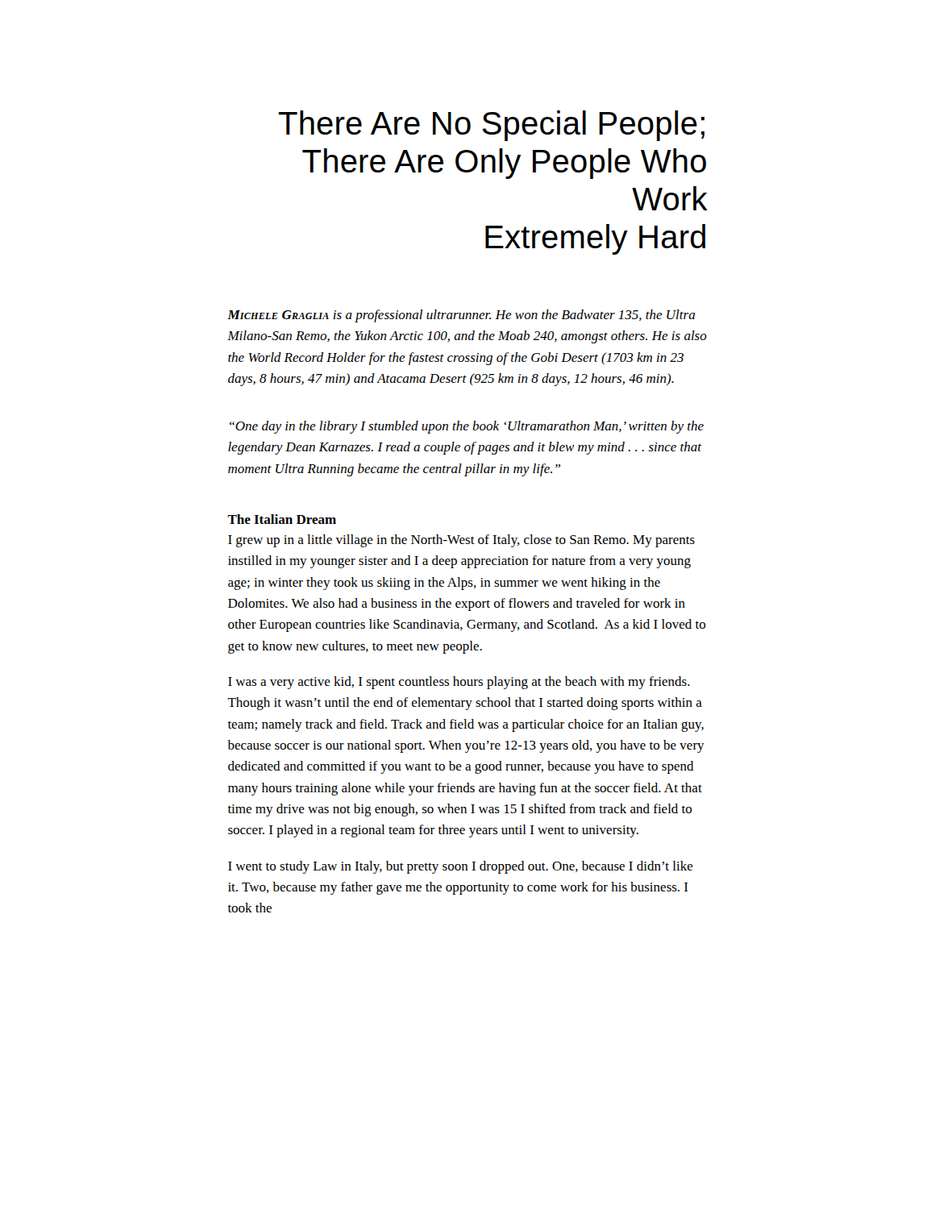There Are No Special People;
There Are Only People Who Work
Extremely Hard
Michele Graglia is a professional ultrarunner. He won the Badwater 135, the Ultra Milano-San Remo, the Yukon Arctic 100, and the Moab 240, amongst others. He is also the World Record Holder for the fastest crossing of the Gobi Desert (1703 km in 23 days, 8 hours, 47 min) and Atacama Desert (925 km in 8 days, 12 hours, 46 min).
“One day in the library I stumbled upon the book ‘Ultramarathon Man,’ written by the legendary Dean Karnazes. I read a couple of pages and it blew my mind . . . since that moment Ultra Running became the central pillar in my life.”
The Italian Dream
I grew up in a little village in the North-West of Italy, close to San Remo. My parents instilled in my younger sister and I a deep appreciation for nature from a very young age; in winter they took us skiing in the Alps, in summer we went hiking in the Dolomites. We also had a business in the export of flowers and traveled for work in other European countries like Scandinavia, Germany, and Scotland. As a kid I loved to get to know new cultures, to meet new people.
I was a very active kid, I spent countless hours playing at the beach with my friends. Though it wasn’t until the end of elementary school that I started doing sports within a team; namely track and field. Track and field was a particular choice for an Italian guy, because soccer is our national sport. When you’re 12-13 years old, you have to be very dedicated and committed if you want to be a good runner, because you have to spend many hours training alone while your friends are having fun at the soccer field. At that time my drive was not big enough, so when I was 15 I shifted from track and field to soccer. I played in a regional team for three years until I went to university.
I went to study Law in Italy, but pretty soon I dropped out. One, because I didn’t like it. Two, because my father gave me the opportunity to come work for his business. I took the